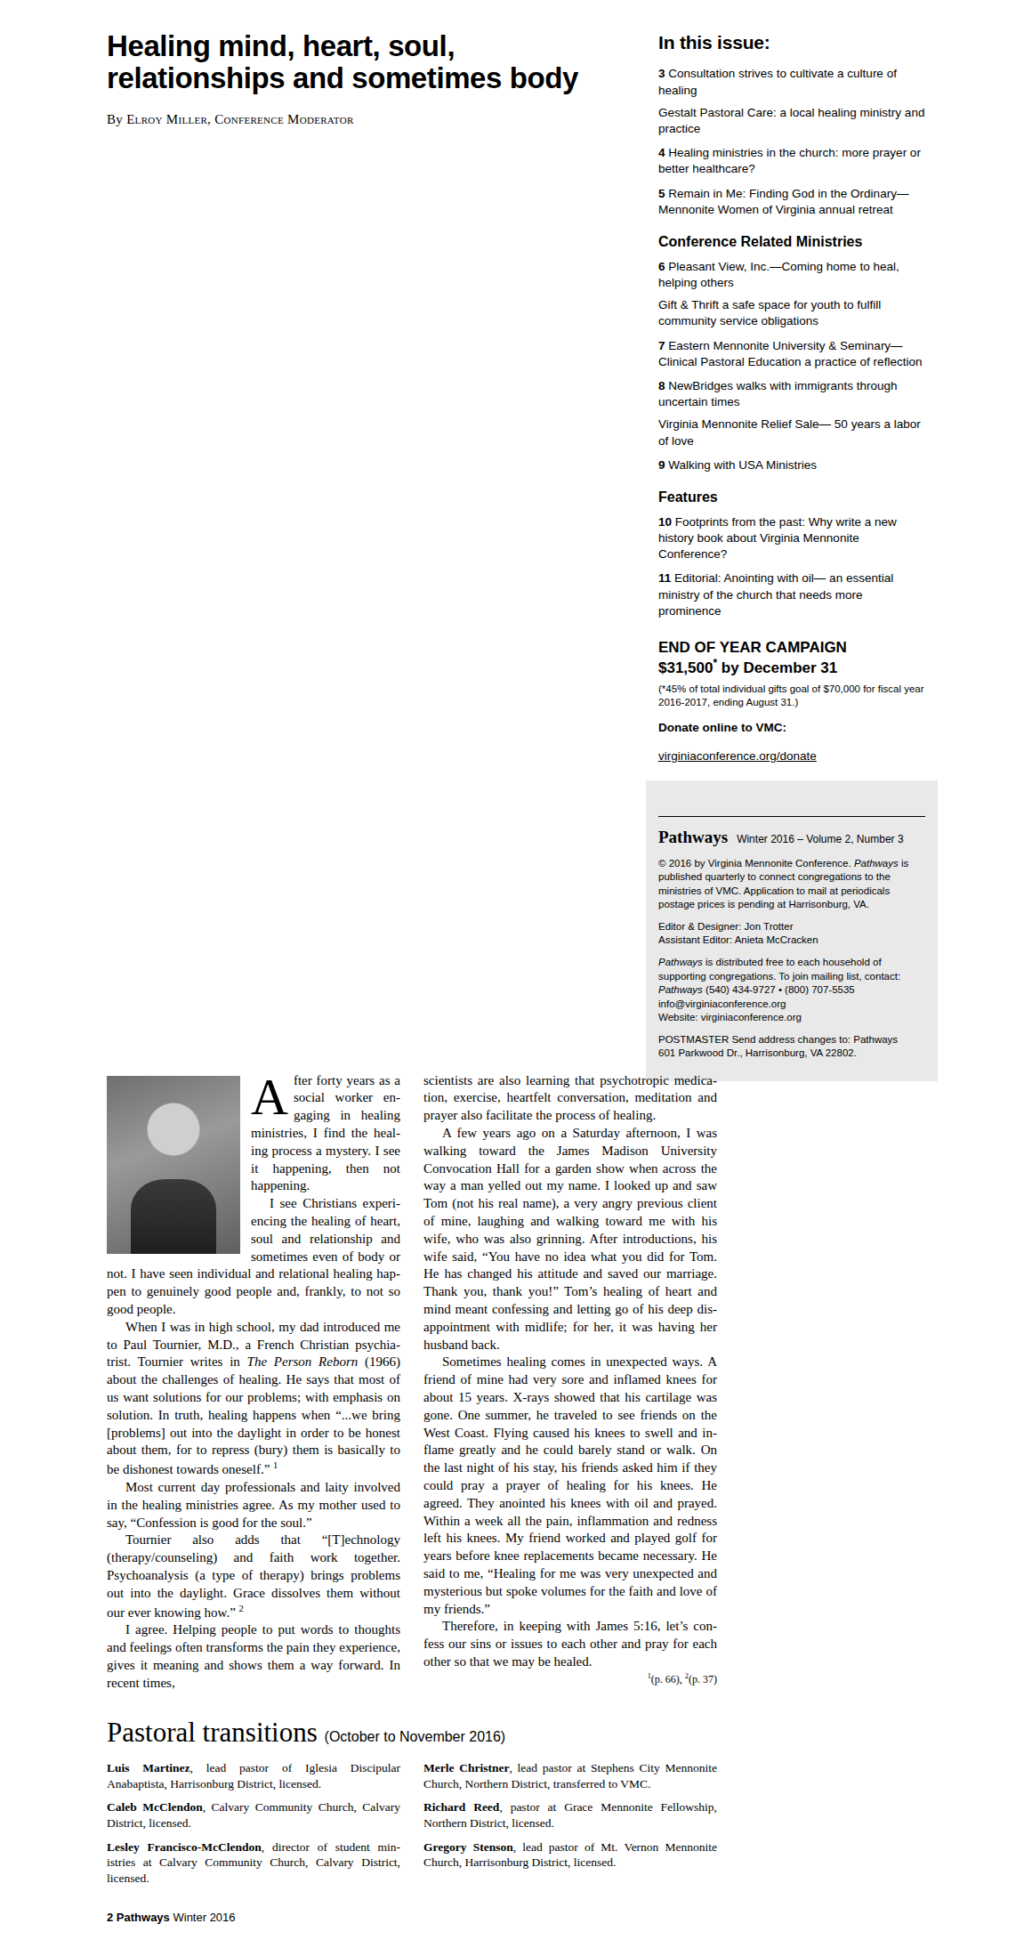Healing mind, heart, soul, relationships and sometimes body
By Elroy Miller, Conference Moderator
In this issue:
3 Consultation strives to cultivate a culture of healing Gestalt Pastoral Care: a local healing ministry and practice
4 Healing ministries in the church: more prayer or better healthcare?
5 Remain in Me: Finding God in the Ordinary—Mennonite Women of Virginia annual retreat
Conference Related Ministries
6 Pleasant View, Inc.—Coming home to heal, helping others Gift & Thrift a safe space for youth to fulfill community service obligations
7 Eastern Mennonite University & Seminary— Clinical Pastoral Education a practice of reflection
8 NewBridges walks with immigrants through uncertain times Virginia Mennonite Relief Sale— 50 years a labor of love
9 Walking with USA Ministries
Features
10 Footprints from the past: Why write a new history book about Virginia Mennonite Conference?
11 Editorial: Anointing with oil— an essential ministry of the church that needs more prominence
END OF YEAR CAMPAIGN
$31,500* by December 31
(*45% of total individual gifts goal of $70,000 for fiscal year 2016-2017, ending August 31.)
Donate online to VMC:
virginiaconference.org/donate
Pathways Winter 2016 – Volume 2, Number 3
© 2016 by Virginia Mennonite Conference. Pathways is published quarterly to connect congregations to the ministries of VMC. Application to mail at periodicals postage prices is pending at Harrisonburg, VA.
Editor & Designer: Jon Trotter
Assistant Editor: Anieta McCracken
Pathways is distributed free to each household of supporting congregations. To join mailing list, contact:
Pathways (540) 434-9727 • (800) 707-5535
info@virginiaconference.org
Website: virginiaconference.org
POSTMASTER Send address changes to: Pathways
601 Parkwood Dr., Harrisonburg, VA 22802.
After forty years as a social worker engaging in healing ministries, I find the healing process a mystery. I see it happening, then not happening.
I see Christians experiencing the healing of heart, soul and relationship and sometimes even of body or not. I have seen individual and relational healing happen to genuinely good people and, frankly, to not so good people.
When I was in high school, my dad introduced me to Paul Tournier, M.D., a French Christian psychiatrist. Tournier writes in The Person Reborn (1966) about the challenges of healing. He says that most of us want solutions for our problems; with emphasis on solution. In truth, healing happens when “...we bring [problems] out into the daylight in order to be honest about them, for to repress (bury) them is basically to be dishonest towards oneself.” 1
Most current day professionals and laity involved in the healing ministries agree. As my mother used to say, “Confession is good for the soul.”
Tournier also adds that “[T]echnology (therapy/counseling) and faith work together. Psychoanalysis (a type of therapy) brings problems out into the daylight. Grace dissolves them without our ever knowing how.” 2
I agree. Helping people to put words to thoughts and feelings often transforms the pain they experience, gives it meaning and shows them a way forward. In recent times,
scientists are also learning that psychotropic medication, exercise, heartfelt conversation, meditation and prayer also facilitate the process of healing.
A few years ago on a Saturday afternoon, I was walking toward the James Madison University Convocation Hall for a garden show when across the way a man yelled out my name. I looked up and saw Tom (not his real name), a very angry previous client of mine, laughing and walking toward me with his wife, who was also grinning. After introductions, his wife said, “You have no idea what you did for Tom. He has changed his attitude and saved our marriage. Thank you, thank you!” Tom’s healing of heart and mind meant confessing and letting go of his deep disappointment with midlife; for her, it was having her husband back.
Sometimes healing comes in unexpected ways. A friend of mine had very sore and inflamed knees for about 15 years. X-rays showed that his cartilage was gone. One summer, he traveled to see friends on the West Coast. Flying caused his knees to swell and inflame greatly and he could barely stand or walk. On the last night of his stay, his friends asked him if they could pray a prayer of healing for his knees. He agreed. They anointed his knees with oil and prayed. Within a week all the pain, inflammation and redness left his knees. My friend worked and played golf for years before knee replacements became necessary. He said to me, “Healing for me was very unexpected and mysterious but spoke volumes for the faith and love of my friends.”
Therefore, in keeping with James 5:16, let’s confess our sins or issues to each other and pray for each other so that we may be healed.
1(p. 66), 2(p. 37)
Pastoral transitions (October to November 2016)
Luis Martinez, lead pastor of Iglesia Discipular Anabaptista, Harrisonburg District, licensed.
Caleb McClendon, Calvary Community Church, Calvary District, licensed.
Lesley Francisco-McClendon, director of student ministries at Calvary Community Church, Calvary District, licensed.
Merle Christner, lead pastor at Stephens City Mennonite Church, Northern District, transferred to VMC.
Richard Reed, pastor at Grace Mennonite Fellowship, Northern District, licensed.
Gregory Stenson, lead pastor of Mt. Vernon Mennonite Church, Harrisonburg District, licensed.
2 Pathways Winter 2016